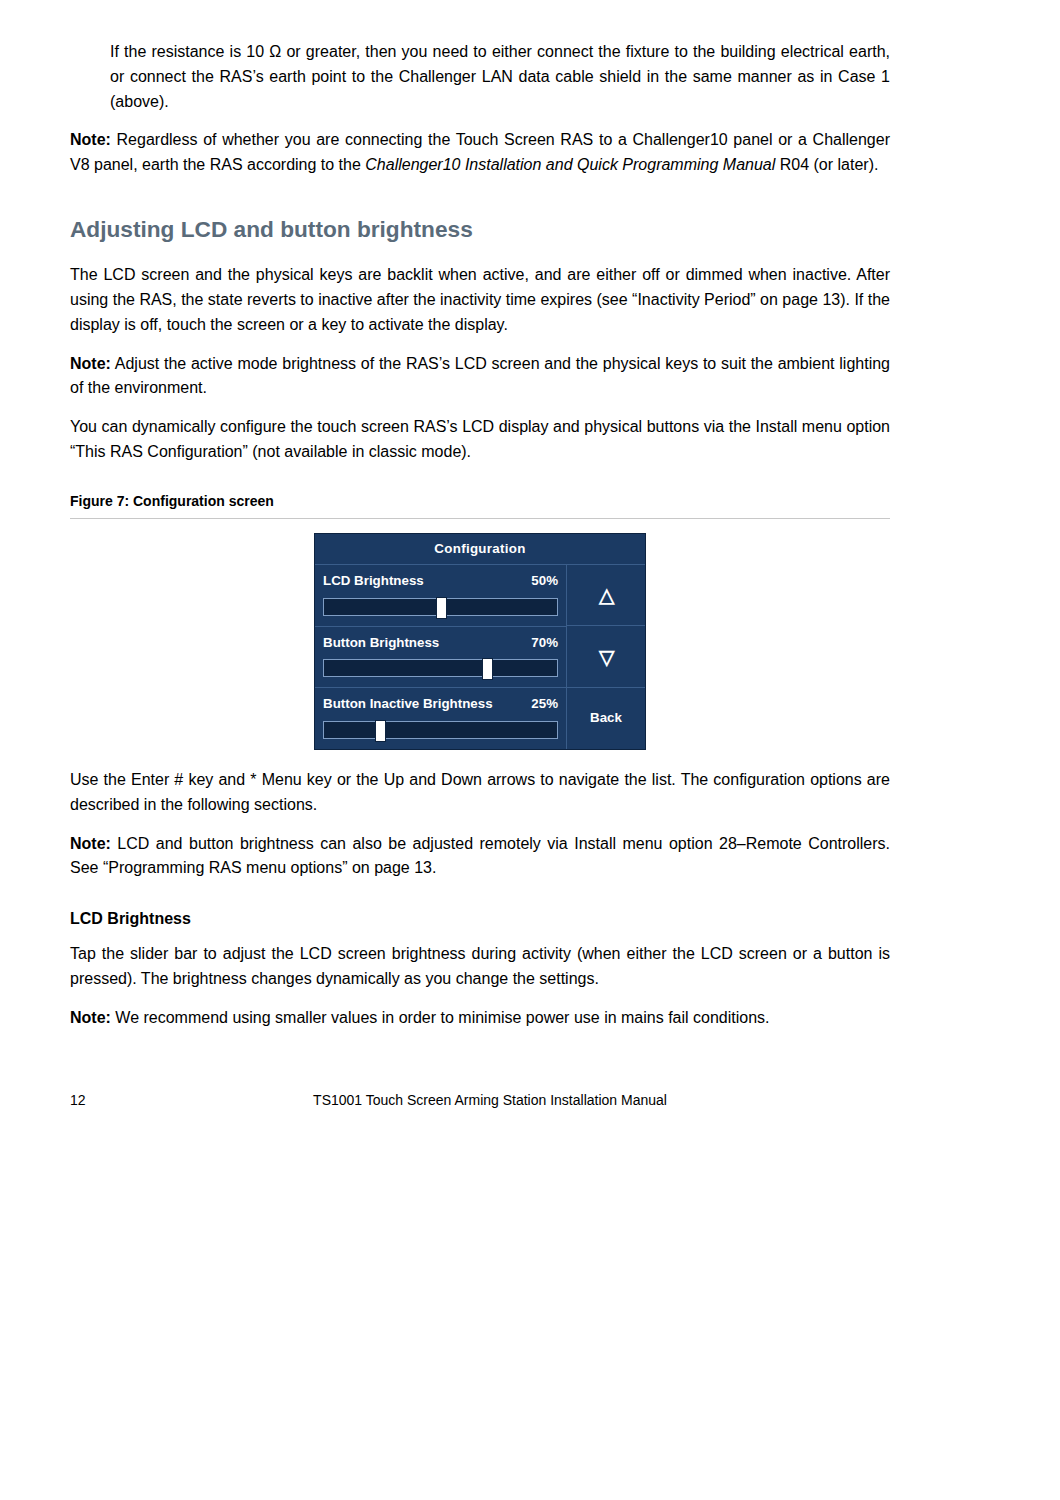If the resistance is 10 Ω or greater, then you need to either connect the fixture to the building electrical earth, or connect the RAS’s earth point to the Challenger LAN data cable shield in the same manner as in Case 1 (above).
Note: Regardless of whether you are connecting the Touch Screen RAS to a Challenger10 panel or a Challenger V8 panel, earth the RAS according to the Challenger10 Installation and Quick Programming Manual R04 (or later).
Adjusting LCD and button brightness
The LCD screen and the physical keys are backlit when active, and are either off or dimmed when inactive. After using the RAS, the state reverts to inactive after the inactivity time expires (see “Inactivity Period” on page 13). If the display is off, touch the screen or a key to activate the display.
Note: Adjust the active mode brightness of the RAS’s LCD screen and the physical keys to suit the ambient lighting of the environment.
You can dynamically configure the touch screen RAS’s LCD display and physical buttons via the Install menu option “This RAS Configuration” (not available in classic mode).
Figure 7: Configuration screen
Configuration
LCD Brightness 50%
Button Brightness 70%
Button Inactive Brightness 25%
△
▽
Back
Use the Enter # key and * Menu key or the Up and Down arrows to navigate the list. The configuration options are described in the following sections.
Note: LCD and button brightness can also be adjusted remotely via Install menu option 28–Remote Controllers. See “Programming RAS menu options” on page 13.
LCD Brightness
Tap the slider bar to adjust the LCD screen brightness during activity (when either the LCD screen or a button is pressed). The brightness changes dynamically as you change the settings.
Note: We recommend using smaller values in order to minimise power use in mains fail conditions.
12
TS1001 Touch Screen Arming Station Installation Manual